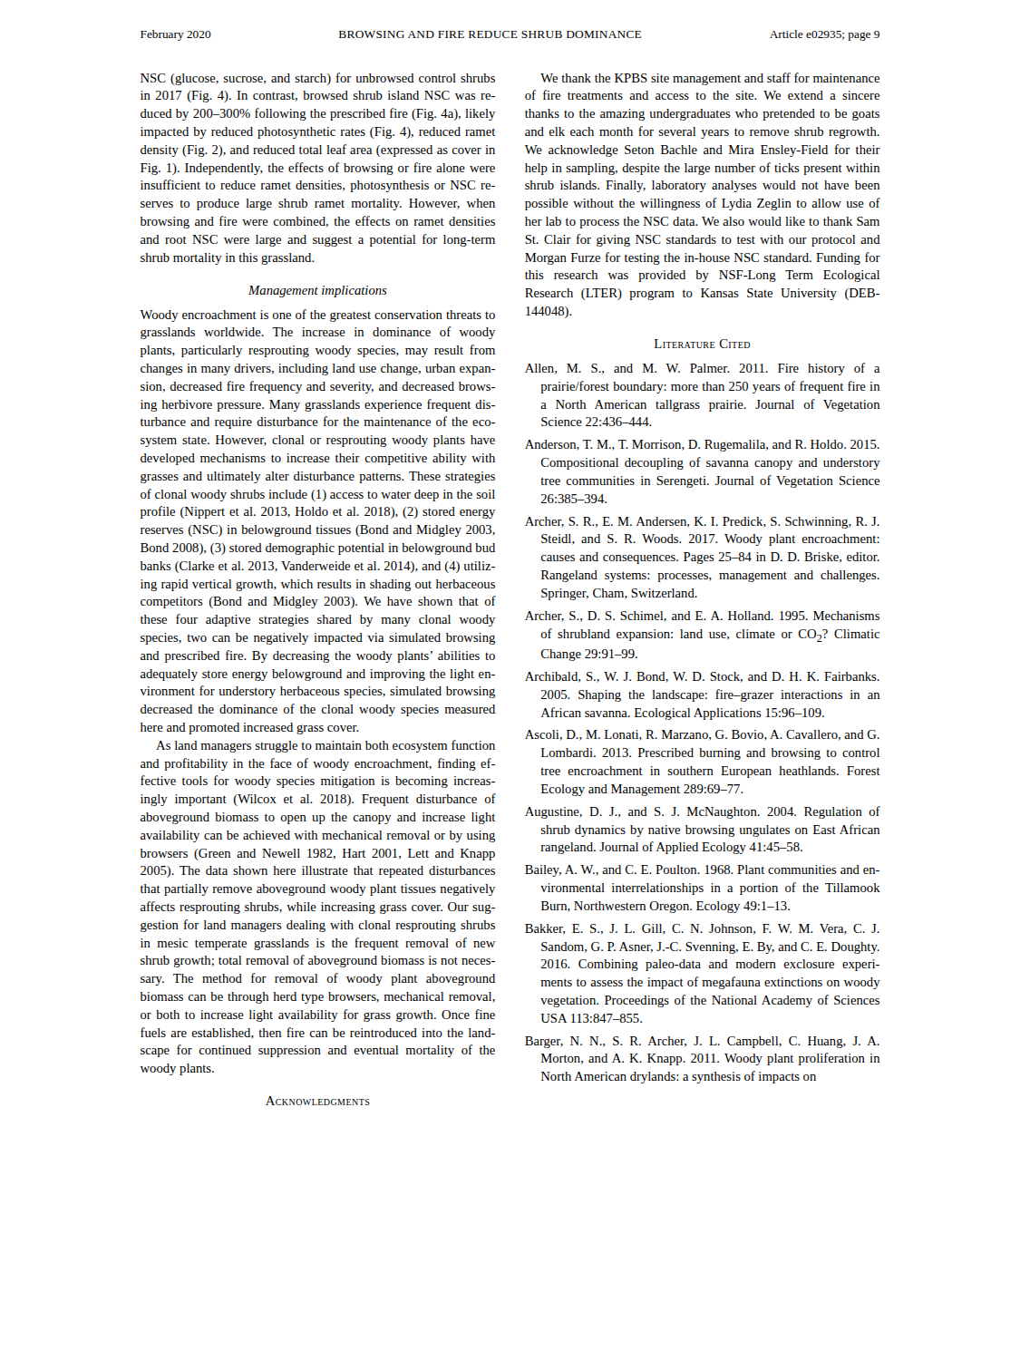February 2020
Browsing and fire reduce shrub dominance
Article e02935; page 9
NSC (glucose, sucrose, and starch) for unbrowsed control shrubs in 2017 (Fig. 4). In contrast, browsed shrub island NSC was reduced by 200–300% following the prescribed fire (Fig. 4a), likely impacted by reduced photosynthetic rates (Fig. 4), reduced ramet density (Fig. 2), and reduced total leaf area (expressed as cover in Fig. 1). Independently, the effects of browsing or fire alone were insufficient to reduce ramet densities, photosynthesis or NSC reserves to produce large shrub ramet mortality. However, when browsing and fire were combined, the effects on ramet densities and root NSC were large and suggest a potential for long-term shrub mortality in this grassland.
Management implications
Woody encroachment is one of the greatest conservation threats to grasslands worldwide. The increase in dominance of woody plants, particularly resprouting woody species, may result from changes in many drivers, including land use change, urban expansion, decreased fire frequency and severity, and decreased browsing herbivore pressure. Many grasslands experience frequent disturbance and require disturbance for the maintenance of the ecosystem state. However, clonal or resprouting woody plants have developed mechanisms to increase their competitive ability with grasses and ultimately alter disturbance patterns. These strategies of clonal woody shrubs include (1) access to water deep in the soil profile (Nippert et al. 2013, Holdo et al. 2018), (2) stored energy reserves (NSC) in belowground tissues (Bond and Midgley 2003, Bond 2008), (3) stored demographic potential in belowground bud banks (Clarke et al. 2013, Vanderweide et al. 2014), and (4) utilizing rapid vertical growth, which results in shading out herbaceous competitors (Bond and Midgley 2003). We have shown that of these four adaptive strategies shared by many clonal woody species, two can be negatively impacted via simulated browsing and prescribed fire. By decreasing the woody plants’ abilities to adequately store energy belowground and improving the light environment for understory herbaceous species, simulated browsing decreased the dominance of the clonal woody species measured here and promoted increased grass cover.
As land managers struggle to maintain both ecosystem function and profitability in the face of woody encroachment, finding effective tools for woody species mitigation is becoming increasingly important (Wilcox et al. 2018). Frequent disturbance of aboveground biomass to open up the canopy and increase light availability can be achieved with mechanical removal or by using browsers (Green and Newell 1982, Hart 2001, Lett and Knapp 2005). The data shown here illustrate that repeated disturbances that partially remove aboveground woody plant tissues negatively affects resprouting shrubs, while increasing grass cover. Our suggestion for land managers dealing with clonal resprouting shrubs in mesic temperate grasslands is the frequent removal of new shrub growth; total removal of aboveground biomass is not necessary. The method for removal of woody plant aboveground biomass can be through herd type browsers, mechanical removal, or both to increase light availability for grass growth. Once fine fuels are established, then fire can be reintroduced into the landscape for continued suppression and eventual mortality of the woody plants.
Acknowledgments
We thank the KPBS site management and staff for maintenance of fire treatments and access to the site. We extend a sincere thanks to the amazing undergraduates who pretended to be goats and elk each month for several years to remove shrub regrowth. We acknowledge Seton Bachle and Mira Ensley-Field for their help in sampling, despite the large number of ticks present within shrub islands. Finally, laboratory analyses would not have been possible without the willingness of Lydia Zeglin to allow use of her lab to process the NSC data. We also would like to thank Sam St. Clair for giving NSC standards to test with our protocol and Morgan Furze for testing the in-house NSC standard. Funding for this research was provided by NSF-Long Term Ecological Research (LTER) program to Kansas State University (DEB-144048).
Literature Cited
Allen, M. S., and M. W. Palmer. 2011. Fire history of a prairie/forest boundary: more than 250 years of frequent fire in a North American tallgrass prairie. Journal of Vegetation Science 22:436–444.
Anderson, T. M., T. Morrison, D. Rugemalila, and R. Holdo. 2015. Compositional decoupling of savanna canopy and understory tree communities in Serengeti. Journal of Vegetation Science 26:385–394.
Archer, S. R., E. M. Andersen, K. I. Predick, S. Schwinning, R. J. Steidl, and S. R. Woods. 2017. Woody plant encroachment: causes and consequences. Pages 25–84 in D. D. Briske, editor. Rangeland systems: processes, management and challenges. Springer, Cham, Switzerland.
Archer, S., D. S. Schimel, and E. A. Holland. 1995. Mechanisms of shrubland expansion: land use, climate or CO2? Climatic Change 29:91–99.
Archibald, S., W. J. Bond, W. D. Stock, and D. H. K. Fairbanks. 2005. Shaping the landscape: fire–grazer interactions in an African savanna. Ecological Applications 15:96–109.
Ascoli, D., M. Lonati, R. Marzano, G. Bovio, A. Cavallero, and G. Lombardi. 2013. Prescribed burning and browsing to control tree encroachment in southern European heathlands. Forest Ecology and Management 289:69–77.
Augustine, D. J., and S. J. McNaughton. 2004. Regulation of shrub dynamics by native browsing ungulates on East African rangeland. Journal of Applied Ecology 41:45–58.
Bailey, A. W., and C. E. Poulton. 1968. Plant communities and environmental interrelationships in a portion of the Tillamook Burn, Northwestern Oregon. Ecology 49:1–13.
Bakker, E. S., J. L. Gill, C. N. Johnson, F. W. M. Vera, C. J. Sandom, G. P. Asner, J.-C. Svenning, E. By, and C. E. Doughty. 2016. Combining paleo-data and modern exclosure experiments to assess the impact of megafauna extinctions on woody vegetation. Proceedings of the National Academy of Sciences USA 113:847–855.
Barger, N. N., S. R. Archer, J. L. Campbell, C. Huang, J. A. Morton, and A. K. Knapp. 2011. Woody plant proliferation in North American drylands: a synthesis of impacts on